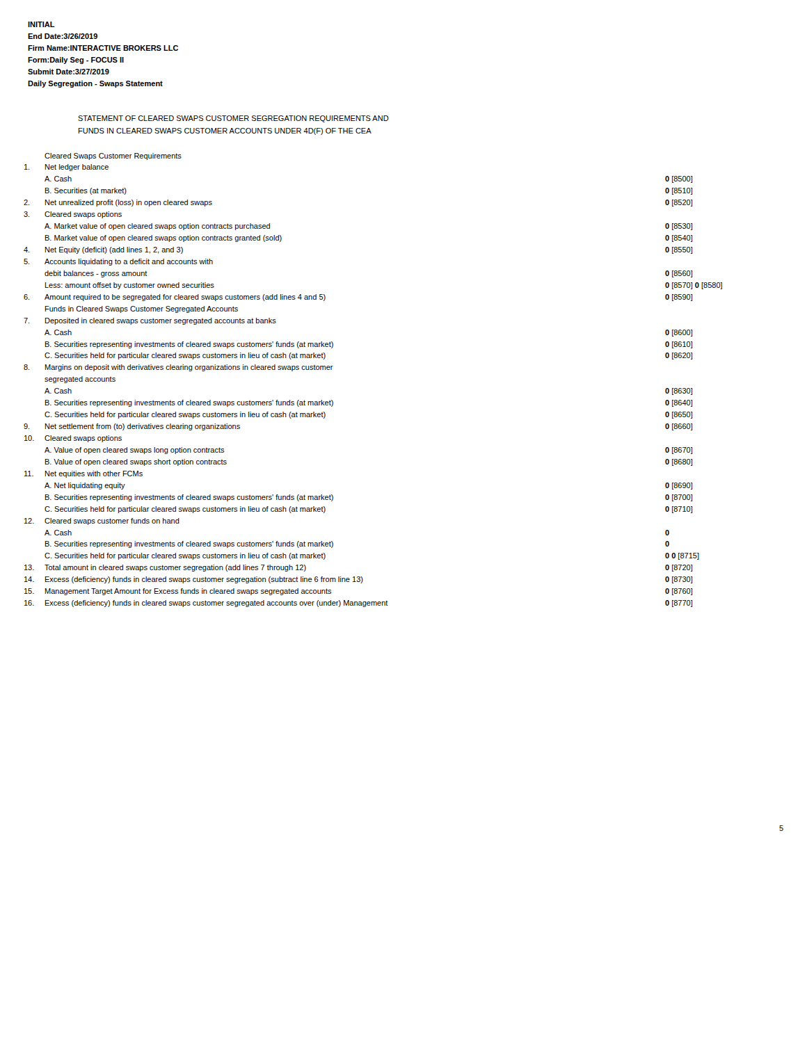INITIAL
End Date:3/26/2019
Firm Name:INTERACTIVE BROKERS LLC
Form:Daily Seg - FOCUS II
Submit Date:3/27/2019
Daily Segregation - Swaps Statement
STATEMENT OF CLEARED SWAPS CUSTOMER SEGREGATION REQUIREMENTS AND
FUNDS IN CLEARED SWAPS CUSTOMER ACCOUNTS UNDER 4D(F) OF THE CEA
| | Cleared Swaps Customer Requirements | |
| 1. | Net ledger balance | |
| | A. Cash | 0 [8500] |
| | B. Securities (at market) | 0 [8510] |
| 2. | Net unrealized profit (loss) in open cleared swaps | 0 [8520] |
| 3. | Cleared swaps options | |
| | A. Market value of open cleared swaps option contracts purchased | 0 [8530] |
| | B. Market value of open cleared swaps option contracts granted (sold) | 0 [8540] |
| 4. | Net Equity (deficit) (add lines 1, 2, and 3) | 0 [8550] |
| 5. | Accounts liquidating to a deficit and accounts with | |
| | debit balances - gross amount | 0 [8560] |
| | Less: amount offset by customer owned securities | 0 [8570] 0 [8580] |
| 6. | Amount required to be segregated for cleared swaps customers (add lines 4 and 5) | 0 [8590] |
| | Funds in Cleared Swaps Customer Segregated Accounts | |
| 7. | Deposited in cleared swaps customer segregated accounts at banks | |
| | A. Cash | 0 [8600] |
| | B. Securities representing investments of cleared swaps customers' funds (at market) | 0 [8610] |
| | C. Securities held for particular cleared swaps customers in lieu of cash (at market) | 0 [8620] |
| 8. | Margins on deposit with derivatives clearing organizations in cleared swaps customer | |
| | segregated accounts | |
| | A. Cash | 0 [8630] |
| | B. Securities representing investments of cleared swaps customers' funds (at market) | 0 [8640] |
| | C. Securities held for particular cleared swaps customers in lieu of cash (at market) | 0 [8650] |
| 9. | Net settlement from (to) derivatives clearing organizations | 0 [8660] |
| 10. | Cleared swaps options | |
| | A. Value of open cleared swaps long option contracts | 0 [8670] |
| | B. Value of open cleared swaps short option contracts | 0 [8680] |
| 11. | Net equities with other FCMs | |
| | A. Net liquidating equity | 0 [8690] |
| | B. Securities representing investments of cleared swaps customers' funds (at market) | 0 [8700] |
| | C. Securities held for particular cleared swaps customers in lieu of cash (at market) | 0 [8710] |
| 12. | Cleared swaps customer funds on hand | |
| | A. Cash | 0 |
| | B. Securities representing investments of cleared swaps customers' funds (at market) | 0 |
| | C. Securities held for particular cleared swaps customers in lieu of cash (at market) | 0 0 [8715] |
| 13. | Total amount in cleared swaps customer segregation (add lines 7 through 12) | 0 [8720] |
| 14. | Excess (deficiency) funds in cleared swaps customer segregation (subtract line 6 from line 13) | 0 [8730] |
| 15. | Management Target Amount for Excess funds in cleared swaps segregated accounts | 0 [8760] |
| 16. | Excess (deficiency) funds in cleared swaps customer segregated accounts over (under) Management | 0 [8770] |
5